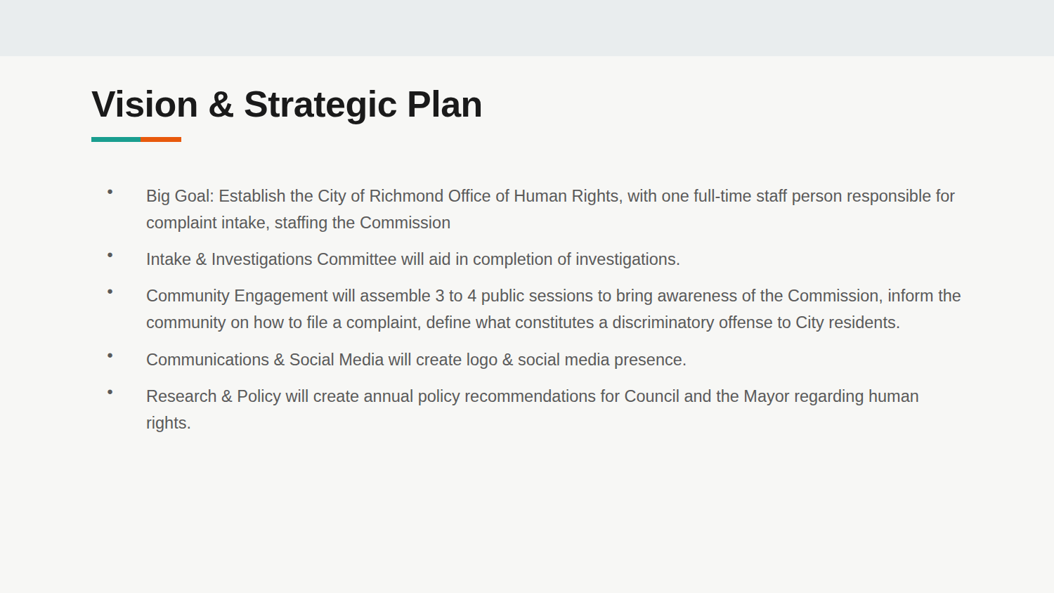Vision & Strategic Plan
Big Goal: Establish the City of Richmond Office of Human Rights, with one full-time staff person responsible for complaint intake, staffing the Commission
Intake & Investigations Committee will aid in completion of investigations.
Community Engagement will assemble 3 to 4 public sessions to bring awareness of the Commission, inform the community on how to file a complaint, define what constitutes a discriminatory offense to City residents.
Communications & Social Media will create logo & social media presence.
Research & Policy will create annual policy recommendations for Council and the Mayor regarding human rights.